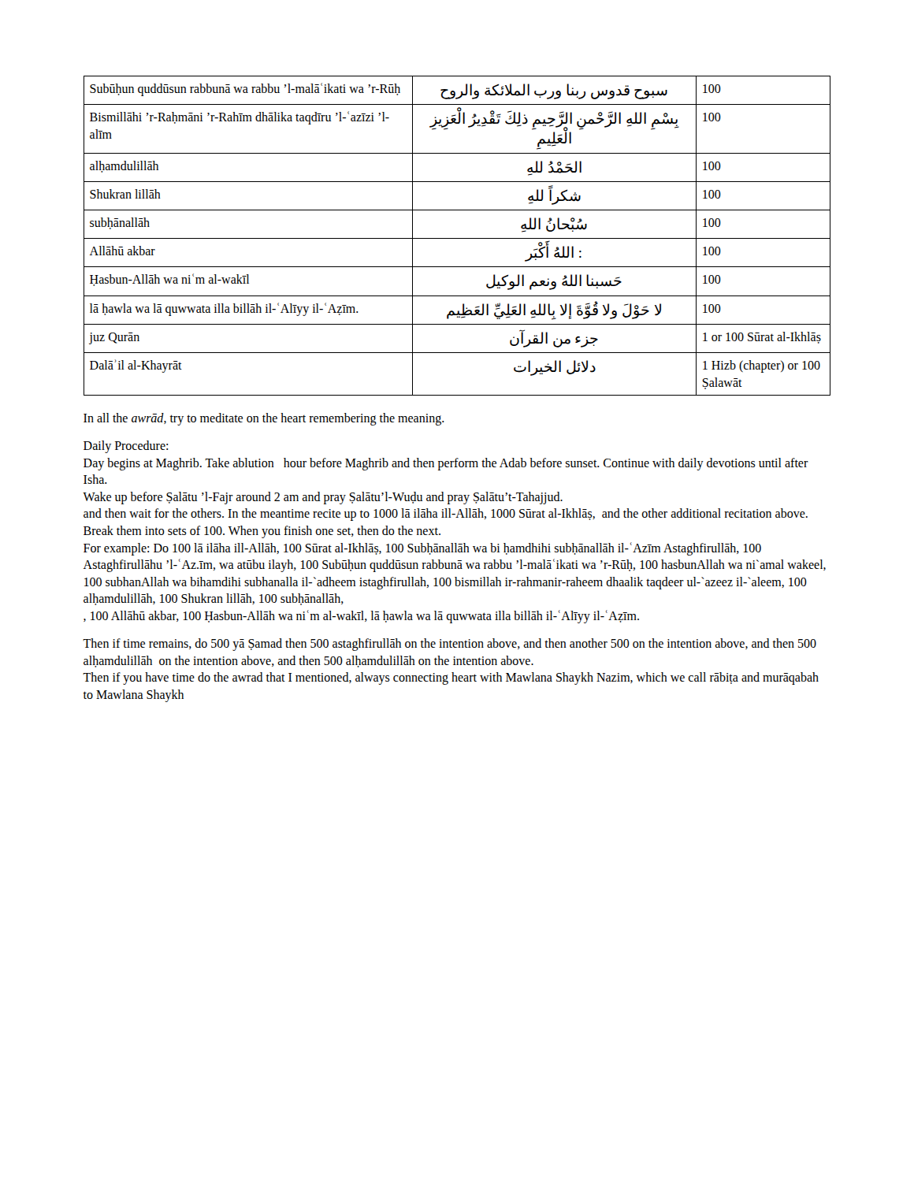| Subūḥun quddūsun rabbunā wa rabbu ’l-malāʿikati wa ’r-Rūḥ | سبوح قدوس ربنا ورب الملائكة والروح | 100 |
| Bismillāhi ’r-Raḥmāni ’r-Rahīm dhālika taqdīru ’l-ʿazīzi ’l-alīm | بِسْمِ اللهِ الرَّحْمنِ الرَّحِيمِ ذلِكَ تَقْدِيرُ الْعَزِيزِ الْعَلِيمِ | 100 |
| alḥamdulillāh | الحَمْدُ للهِ | 100 |
| Shukran lillāh | شكراً للهِ | 100 |
| subḥānallāh | سُبْحانُ اللهِ | 100 |
| Allāhū akbar | : اللهُ أَكْبَر | 100 |
| Ḥasbun-Allāh wa niʿm al-wakīl | حَسبنا اللهُ ونعم الوكيل | 100 |
| lā ḥawla wa lā quwwata illa billāh il-ʿAlīyy il-ʿAẓīm. | لا حَوْلَ ولا قُوَّةَ إلا بِاللهِ العَلِيِّ العَظِيم | 100 |
| juz Qurān | جزء من القرآن | 1 or 100 Sūrat al-Ikhlāṣ |
| Dalāʾil al-Khayrāt | دلائل الخيرات | 1 Hizb (chapter) or 100 Ṣalawāt |
In all the awrād, try to meditate on the heart remembering the meaning.
Daily Procedure:
Day begins at Maghrib. Take ablution hour before Maghrib and then perform the Adab before sunset. Continue with daily devotions until after Isha.
Wake up before Ṣalātu ’l-Fajr around 2 am and pray Ṣalātu’l-Wuḍu and pray Ṣalātu’t-Tahajjud.
and then wait for the others. In the meantime recite up to 1000 lā ilāha ill-Allāh, 1000 Sūrat al-Ikhlāṣ, and the other additional recitation above. Break them into sets of 100. When you finish one set, then do the next.
For example: Do 100 lā ilāha ill-Allāh, 100 Sūrat al-Ikhlāṣ, 100 Subḥānallāh wa bi ḥamdhihi subḥānallāh il-ʿAzīm Astaghfirullāh, 100 Astaghfirullāhu ’l-ʿAz.īm, wa atūbu ilayh, 100 Subūḥun quddūsun rabbunā wa rabbu ’l-malāʿikati wa ’r-Rūḥ, 100 hasbunAllah wa ni`amal wakeel, 100 subhanAllah wa bihamdihi subhanalla il-`adheem istaghfirullah, 100 bismillah ir-rahmanir-raheem dhaalik taqdeer ul-`azeez il-`aleem, 100 alḥamdulillāh, 100 Shukran lillāh, 100 subḥānallāh,
, 100 Allāhū akbar, 100 Ḥasbun-Allāh wa niʿm al-wakīl, lā ḥawla wa lā quwwata illa billāh il-ʿAlīyy il-ʿAẓīm.
Then if time remains, do 500 yā Ṣamad then 500 astaghfirullāh on the intention above, and then another 500 on the intention above, and then 500 alḥamdulillāh on the intention above, and then 500 alḥamdulillāh on the intention above.
Then if you have time do the awrad that I mentioned, always connecting heart with Mawlana Shaykh Nazim, which we call rābiṭa and murāqabah to Mawlana Shaykh